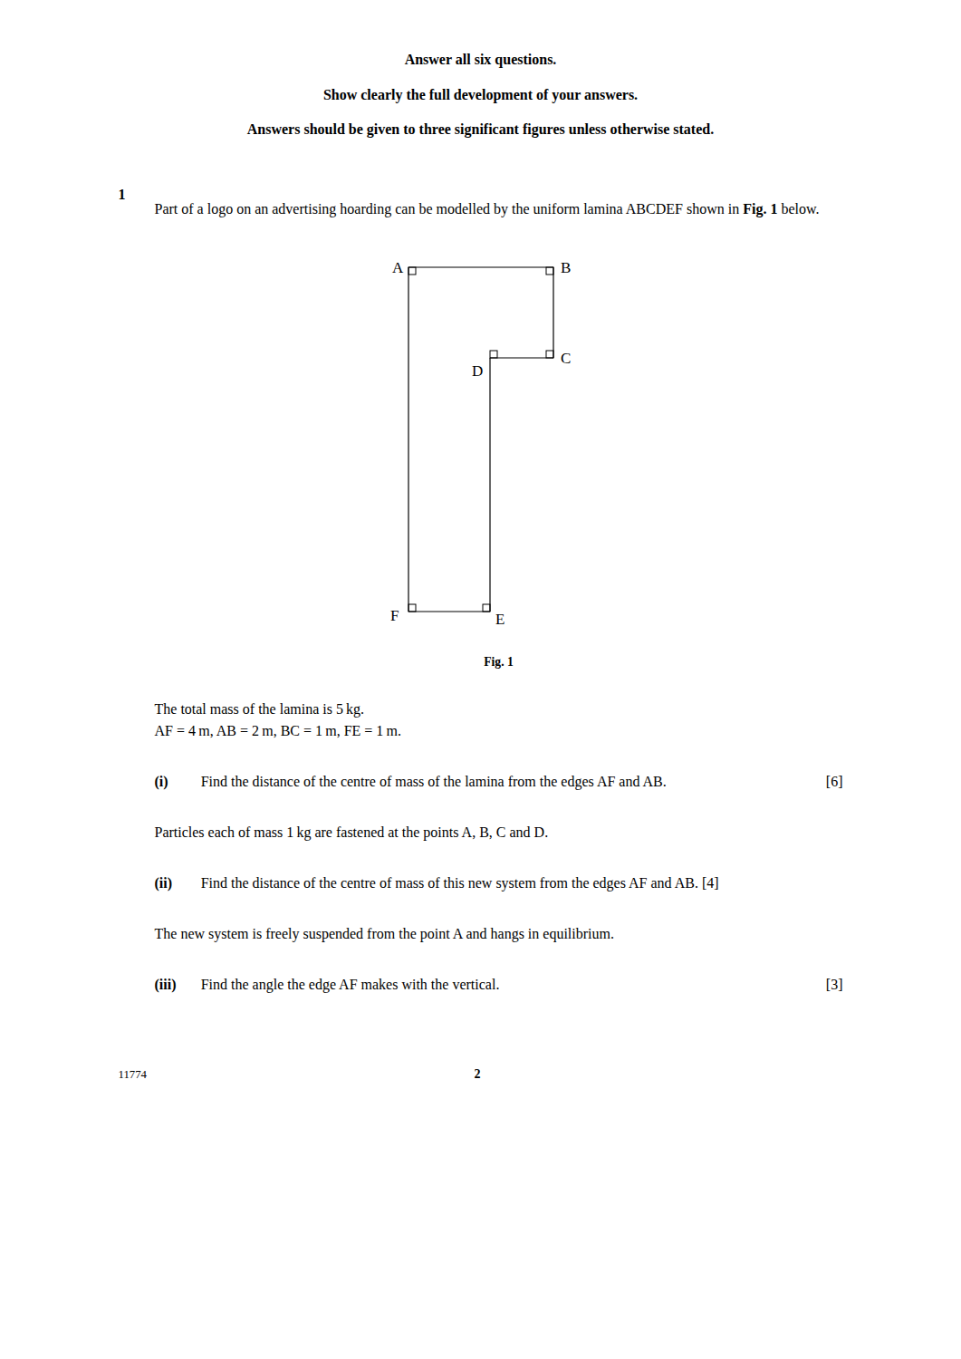Answer all six questions.
Show clearly the full development of your answers.
Answers should be given to three significant figures unless otherwise stated.
1
Part of a logo on an advertising hoarding can be modelled by the uniform lamina ABCDEF shown in Fig. 1 below.
A B C D E F
Fig. 1
The total mass of the lamina is 5 kg.
AF = 4 m, AB = 2 m, BC = 1 m, FE = 1 m.
(i)
Find the distance of the centre of mass of the lamina from the edges AF and AB.
[6]
Particles each of mass 1 kg are fastened at the points A, B, C and D.
(ii)
Find the distance of the centre of mass of this new system from the edges AF and AB. [4]
The new system is freely suspended from the point A and hangs in equilibrium.
(iii)
Find the angle the edge AF makes with the vertical.
[3]
11774
2